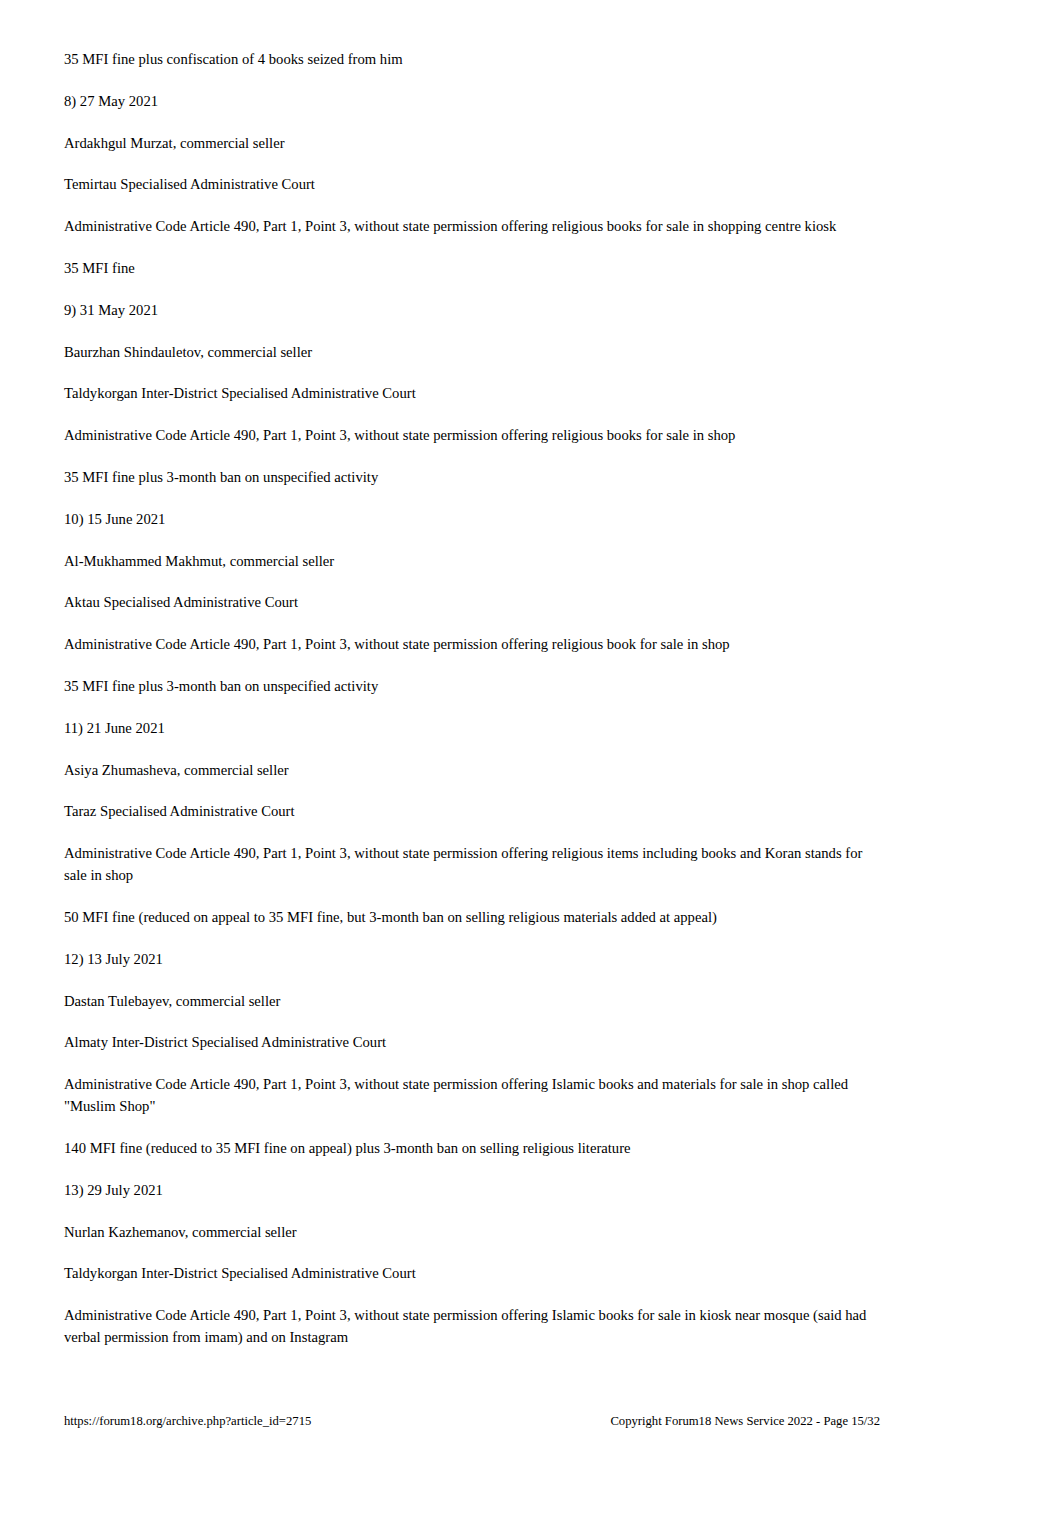35 MFI fine plus confiscation of 4 books seized from him
8) 27 May 2021
Ardakhgul Murzat, commercial seller
Temirtau Specialised Administrative Court
Administrative Code Article 490, Part 1, Point 3, without state permission offering religious books for sale in shopping centre kiosk
35 MFI fine
9) 31 May 2021
Baurzhan Shindauletov, commercial seller
Taldykorgan Inter-District Specialised Administrative Court
Administrative Code Article 490, Part 1, Point 3, without state permission offering religious books for sale in shop
35 MFI fine plus 3-month ban on unspecified activity
10) 15 June 2021
Al-Mukhammed Makhmut, commercial seller
Aktau Specialised Administrative Court
Administrative Code Article 490, Part 1, Point 3, without state permission offering religious book for sale in shop
35 MFI fine plus 3-month ban on unspecified activity
11) 21 June 2021
Asiya Zhumasheva, commercial seller
Taraz Specialised Administrative Court
Administrative Code Article 490, Part 1, Point 3, without state permission offering religious items including books and Koran stands for sale in shop
50 MFI fine (reduced on appeal to 35 MFI fine, but 3-month ban on selling religious materials added at appeal)
12) 13 July 2021
Dastan Tulebayev, commercial seller
Almaty Inter-District Specialised Administrative Court
Administrative Code Article 490, Part 1, Point 3, without state permission offering Islamic books and materials for sale in shop called "Muslim Shop"
140 MFI fine (reduced to 35 MFI fine on appeal) plus 3-month ban on selling religious literature
13) 29 July 2021
Nurlan Kazhemanov, commercial seller
Taldykorgan Inter-District Specialised Administrative Court
Administrative Code Article 490, Part 1, Point 3, without state permission offering Islamic books for sale in kiosk near mosque (said had verbal permission from imam) and on Instagram
https://forum18.org/archive.php?article_id=2715
Copyright Forum18 News Service 2022 - Page 15/32